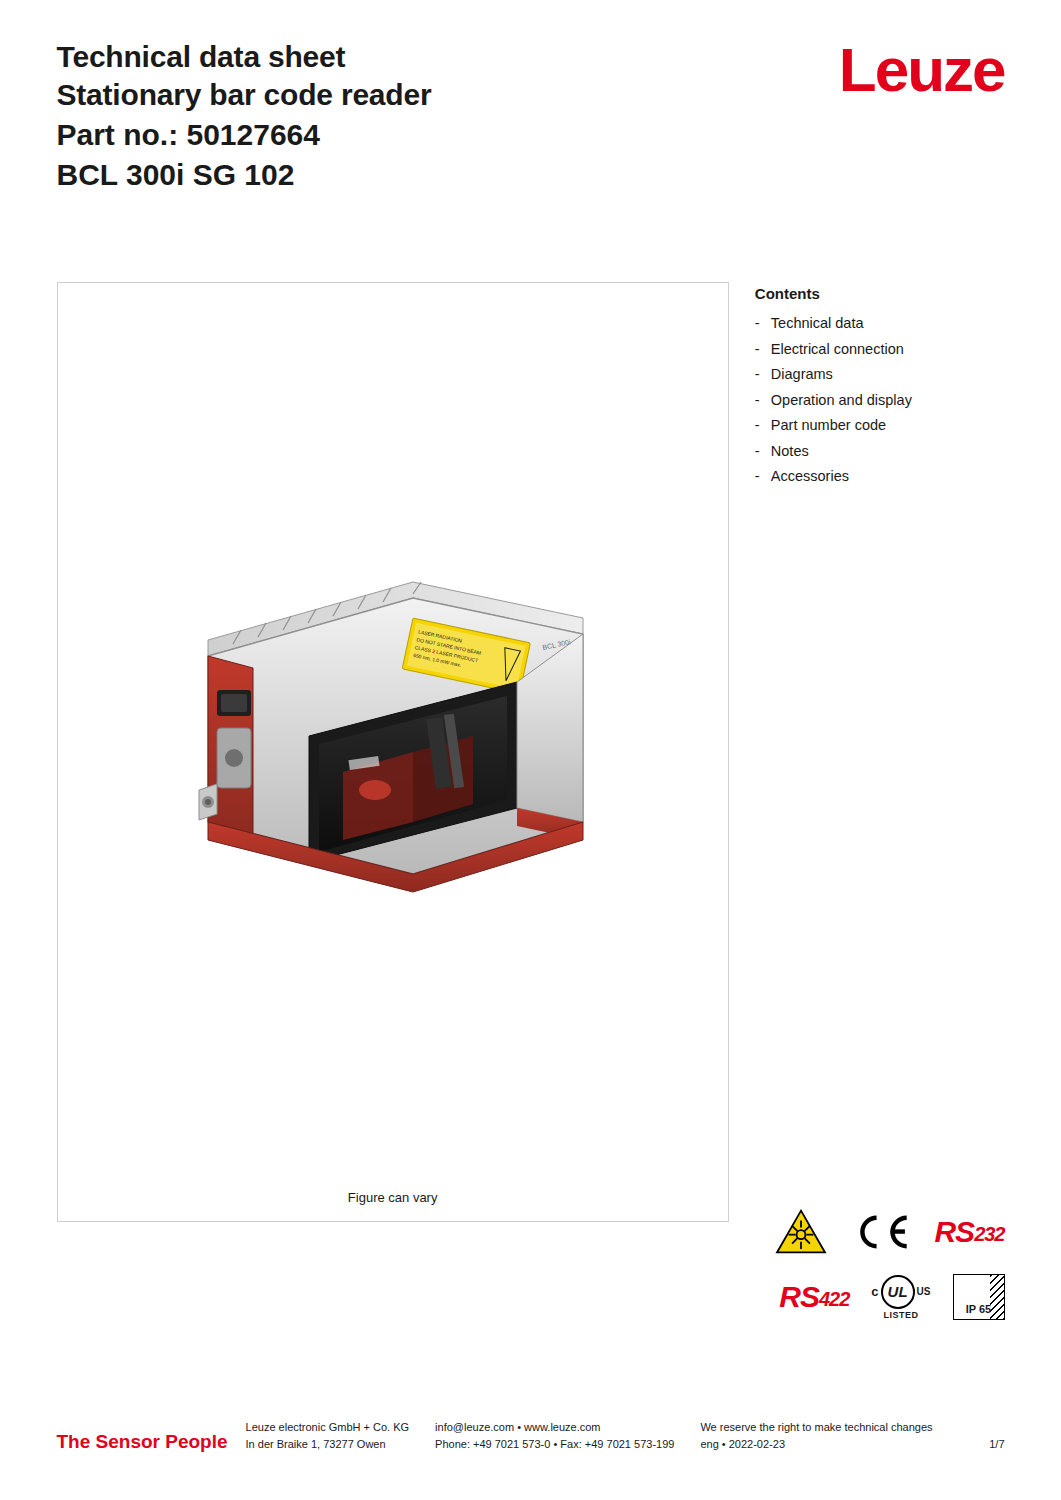Technical data sheet
Stationary bar code reader
Part no.: 50127664
BCL 300i SG 102
Leuze
LASER RADIATION DO NOT STARE INTO BEAM CLASS 2 LASER PRODUCT 650 nm, 1.0 mW max. BCL 300i
Figure can vary
Contents
Technical data
Electrical connection
Diagrams
Operation and display
Part number code
Notes
Accessories
RS232
RS422
c UL US
LISTED
IP 65
The Sensor People
Leuze electronic GmbH + Co. KG
In der Braike 1, 73277 Owen
info@leuze.com • www.leuze.com
Phone: +49 7021 573-0 • Fax: +49 7021 573-199
We reserve the right to make technical changes
eng • 2022-02-23
1/7